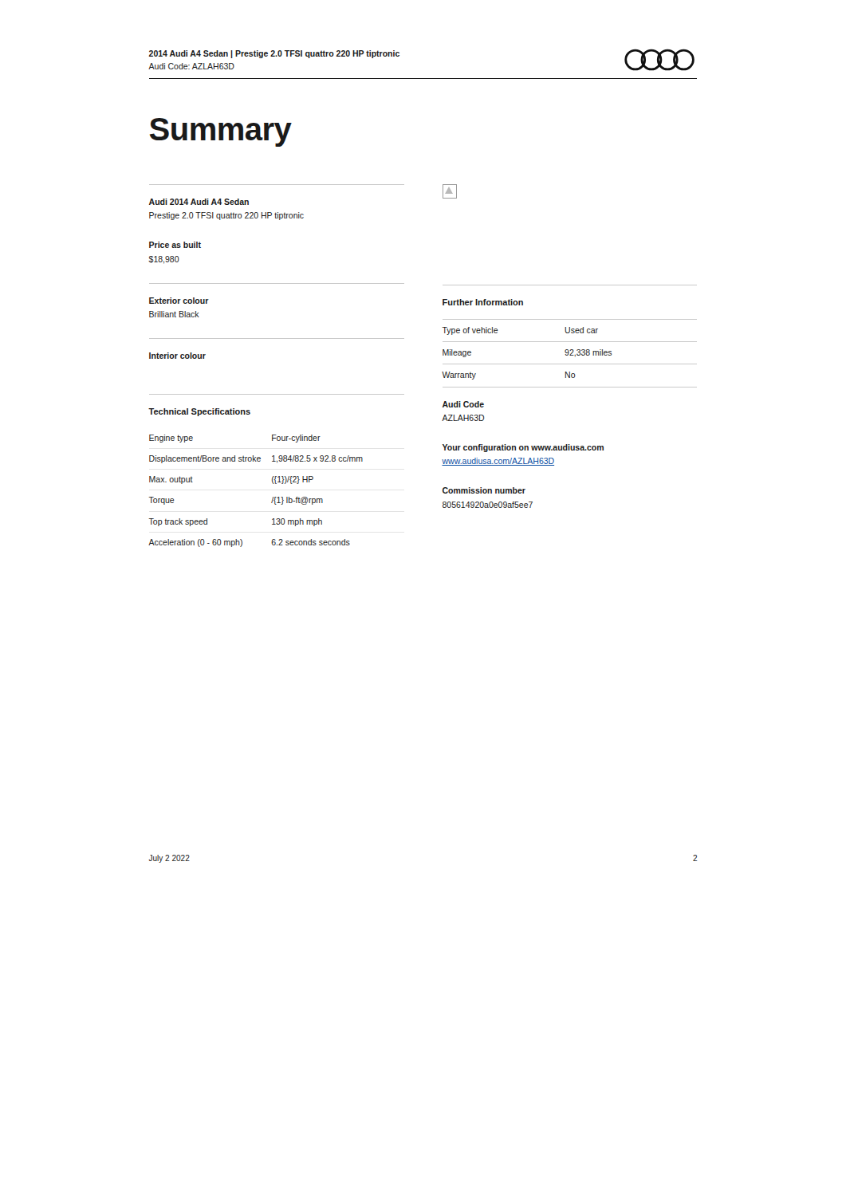2014 Audi A4 Sedan | Prestige 2.0 TFSI quattro 220 HP tiptronic Audi Code: AZLAH63D
Summary
Audi 2014 Audi A4 Sedan
Prestige 2.0 TFSI quattro 220 HP tiptronic
Price as built
$18,980
Exterior colour
Brilliant Black
Interior colour
Technical Specifications
| Engine type | Four-cylinder |
| Displacement/Bore and stroke | 1,984/82.5 x 92.8 cc/mm |
| Max. output | ({1})/{2} HP |
| Torque | /{1} lb-ft@rpm |
| Top track speed | 130 mph mph |
| Acceleration (0 - 60 mph) | 6.2 seconds seconds |
Further Information
| Type of vehicle | Used car |
| Mileage | 92,338 miles |
| Warranty | No |
Audi Code
AZLAH63D
Your configuration on www.audiusa.com
www.audiusa.com/AZLAH63D
Commission number
805614920a0e09af5ee7
July 2 2022 2